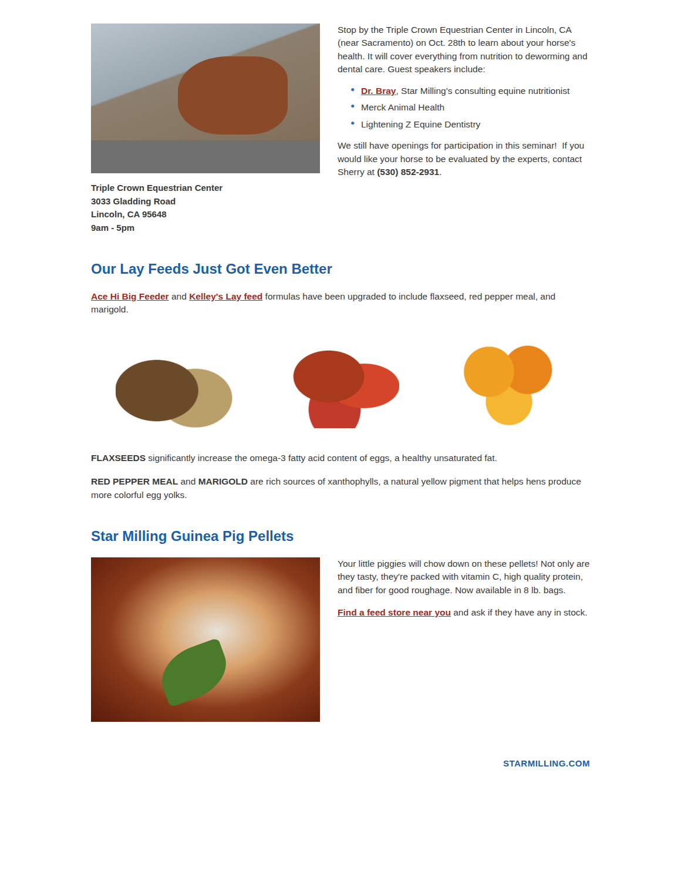Triple Crown Equestrian Center
3033 Gladding Road
Lincoln, CA 95648
9am - 5pm
Stop by the Triple Crown Equestrian Center in Lincoln, CA (near Sacramento) on Oct. 28th to learn about your horse's health. It will cover everything from nutrition to deworming and dental care. Guest speakers include:
Dr. Bray, Star Milling's consulting equine nutritionist
Merck Animal Health
Lightening Z Equine Dentistry
We still have openings for participation in this seminar! If you would like your horse to be evaluated by the experts, contact Sherry at (530) 852-2931.
Our Lay Feeds Just Got Even Better
Ace Hi Big Feeder and Kelley's Lay feed formulas have been upgraded to include flaxseed, red pepper meal, and marigold.
FLAXSEEDS significantly increase the omega-3 fatty acid content of eggs, a healthy unsaturated fat.
RED PEPPER MEAL and MARIGOLD are rich sources of xanthophylls, a natural yellow pigment that helps hens produce more colorful egg yolks.
Star Milling Guinea Pig Pellets
Your little piggies will chow down on these pellets! Not only are they tasty, they're packed with vitamin C, high quality protein, and fiber for good roughage. Now available in 8 lb. bags.
Find a feed store near you and ask if they have any in stock.
STARMILLING.COM